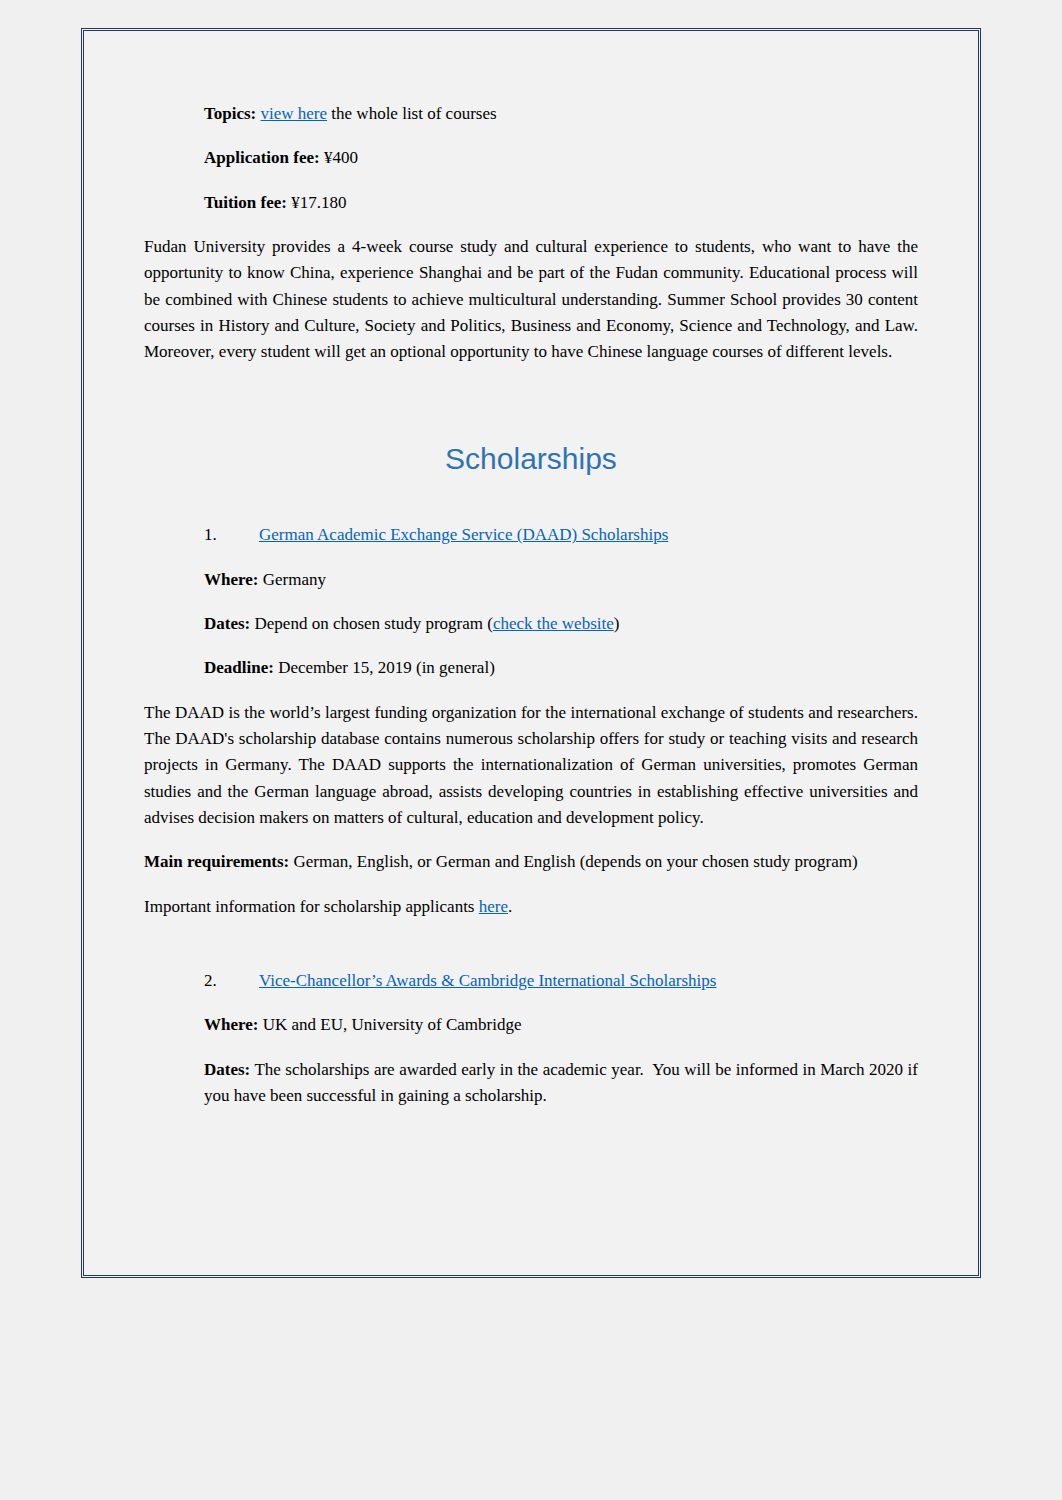Topics: view here the whole list of courses
Application fee: ¥400
Tuition fee: ¥17.180
Fudan University provides a 4-week course study and cultural experience to students, who want to have the opportunity to know China, experience Shanghai and be part of the Fudan community. Educational process will be combined with Chinese students to achieve multicultural understanding. Summer School provides 30 content courses in History and Culture, Society and Politics, Business and Economy, Science and Technology, and Law. Moreover, every student will get an optional opportunity to have Chinese language courses of different levels.
Scholarships
1. German Academic Exchange Service (DAAD) Scholarships
Where: Germany
Dates: Depend on chosen study program (check the website)
Deadline: December 15, 2019 (in general)
The DAAD is the world’s largest funding organization for the international exchange of students and researchers. The DAAD's scholarship database contains numerous scholarship offers for study or teaching visits and research projects in Germany. The DAAD supports the internationalization of German universities, promotes German studies and the German language abroad, assists developing countries in establishing effective universities and advises decision makers on matters of cultural, education and development policy.
Main requirements: German, English, or German and English (depends on your chosen study program)
Important information for scholarship applicants here.
2. Vice-Chancellor’s Awards & Cambridge International Scholarships
Where: UK and EU, University of Cambridge
Dates: The scholarships are awarded early in the academic year. You will be informed in March 2020 if you have been successful in gaining a scholarship.